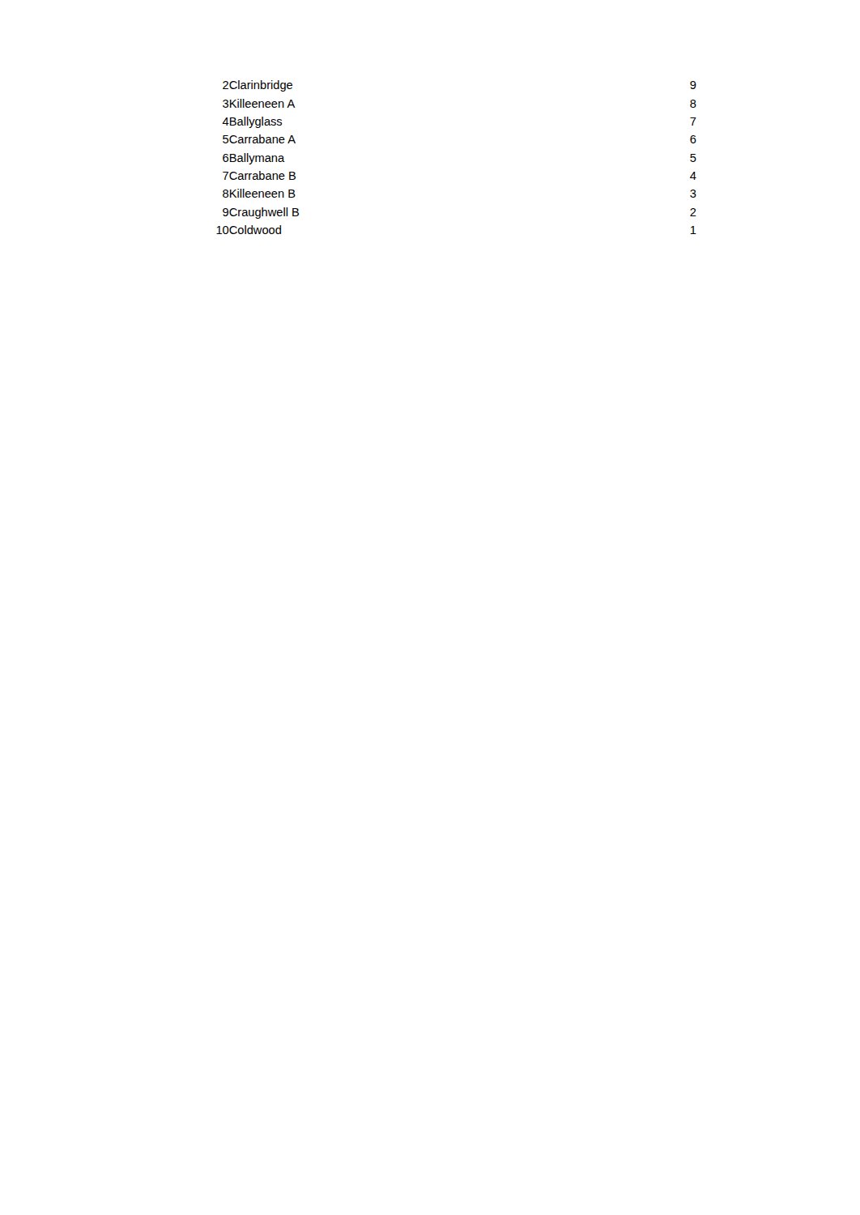| 2 | Clarinbridge | 9 |
| 3 | Killeeneen A | 8 |
| 4 | Ballyglass | 7 |
| 5 | Carrabane A | 6 |
| 6 | Ballymana | 5 |
| 7 | Carrabane B | 4 |
| 8 | Killeeneen B | 3 |
| 9 | Craughwell B | 2 |
| 10 | Coldwood | 1 |